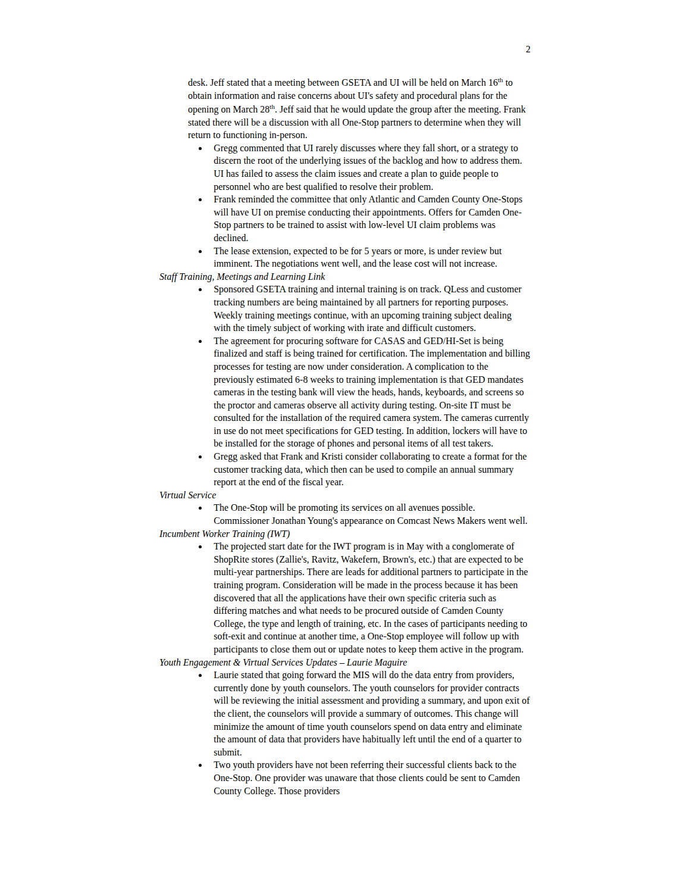2
desk. Jeff stated that a meeting between GSETA and UI will be held on March 16th to obtain information and raise concerns about UI's safety and procedural plans for the opening on March 28th. Jeff said that he would update the group after the meeting. Frank stated there will be a discussion with all One-Stop partners to determine when they will return to functioning in-person.
Gregg commented that UI rarely discusses where they fall short, or a strategy to discern the root of the underlying issues of the backlog and how to address them. UI has failed to assess the claim issues and create a plan to guide people to personnel who are best qualified to resolve their problem.
Frank reminded the committee that only Atlantic and Camden County One-Stops will have UI on premise conducting their appointments. Offers for Camden One-Stop partners to be trained to assist with low-level UI claim problems was declined.
The lease extension, expected to be for 5 years or more, is under review but imminent. The negotiations went well, and the lease cost will not increase.
Staff Training, Meetings and Learning Link
Sponsored GSETA training and internal training is on track. QLess and customer tracking numbers are being maintained by all partners for reporting purposes. Weekly training meetings continue, with an upcoming training subject dealing with the timely subject of working with irate and difficult customers.
The agreement for procuring software for CASAS and GED/HI-Set is being finalized and staff is being trained for certification. The implementation and billing processes for testing are now under consideration. A complication to the previously estimated 6-8 weeks to training implementation is that GED mandates cameras in the testing bank will view the heads, hands, keyboards, and screens so the proctor and cameras observe all activity during testing. On-site IT must be consulted for the installation of the required camera system. The cameras currently in use do not meet specifications for GED testing. In addition, lockers will have to be installed for the storage of phones and personal items of all test takers.
Gregg asked that Frank and Kristi consider collaborating to create a format for the customer tracking data, which then can be used to compile an annual summary report at the end of the fiscal year.
Virtual Service
The One-Stop will be promoting its services on all avenues possible. Commissioner Jonathan Young's appearance on Comcast News Makers went well.
Incumbent Worker Training (IWT)
The projected start date for the IWT program is in May with a conglomerate of ShopRite stores (Zallie's, Ravitz, Wakefern, Brown's, etc.) that are expected to be multi-year partnerships. There are leads for additional partners to participate in the training program. Consideration will be made in the process because it has been discovered that all the applications have their own specific criteria such as differing matches and what needs to be procured outside of Camden County College, the type and length of training, etc. In the cases of participants needing to soft-exit and continue at another time, a One-Stop employee will follow up with participants to close them out or update notes to keep them active in the program.
Youth Engagement & Virtual Services Updates – Laurie Maguire
Laurie stated that going forward the MIS will do the data entry from providers, currently done by youth counselors. The youth counselors for provider contracts will be reviewing the initial assessment and providing a summary, and upon exit of the client, the counselors will provide a summary of outcomes. This change will minimize the amount of time youth counselors spend on data entry and eliminate the amount of data that providers have habitually left until the end of a quarter to submit.
Two youth providers have not been referring their successful clients back to the One-Stop. One provider was unaware that those clients could be sent to Camden County College. Those providers